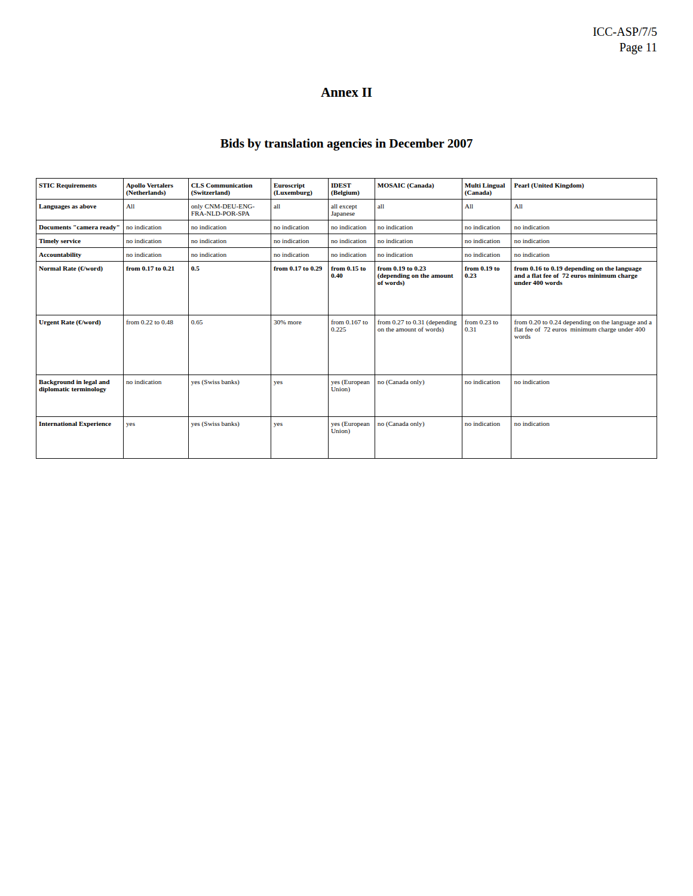ICC-ASP/7/5
Page 11
Annex II
Bids by translation agencies in December 2007
| STIC Requirements | Apollo Vertalers (Netherlands) | CLS Communication (Switzerland) | Euroscript (Luxemburg) | IDEST (Belgium) | MOSAIC (Canada) | Multi Lingual (Canada) | Pearl (United Kingdom) |
| --- | --- | --- | --- | --- | --- | --- | --- |
| Languages as above | All | only CNM-DEU-ENG-FRA-NLD-POR-SPA | all | all except Japanese | all | All | All |
| Documents "camera ready" | no indication | no indication | no indication | no indication | no indication | no indication | no indication |
| Timely service | no indication | no indication | no indication | no indication | no indication | no indication | no indication |
| Accountability | no indication | no indication | no indication | no indication | no indication | no indication | no indication |
| Normal Rate (€/word) | from 0.17 to 0.21 | 0.5 | from 0.17 to 0.29 | from 0.15 to 0.40 | from 0.19 to 0.23 (depending on the amount of words) | from 0.19 to 0.23 | from 0.16 to 0.19 depending on the language and a flat fee of 72 euros minimum charge under 400 words |
| Urgent Rate (€/word) | from 0.22 to 0.48 | 0.65 | 30% more | from 0.167 to 0.225 | from 0.27 to 0.31 (depending on the amount of words) | from 0.23 to 0.31 | from 0.20 to 0.24 depending on the language and a flat fee of 72 euros minimum charge under 400 words |
| Background in legal and diplomatic terminology | no indication | yes (Swiss banks) | yes | yes (European Union) | no (Canada only) | no indication | no indication |
| International Experience | yes | yes (Swiss banks) | yes | yes (European Union) | no (Canada only) | no indication | no indication |